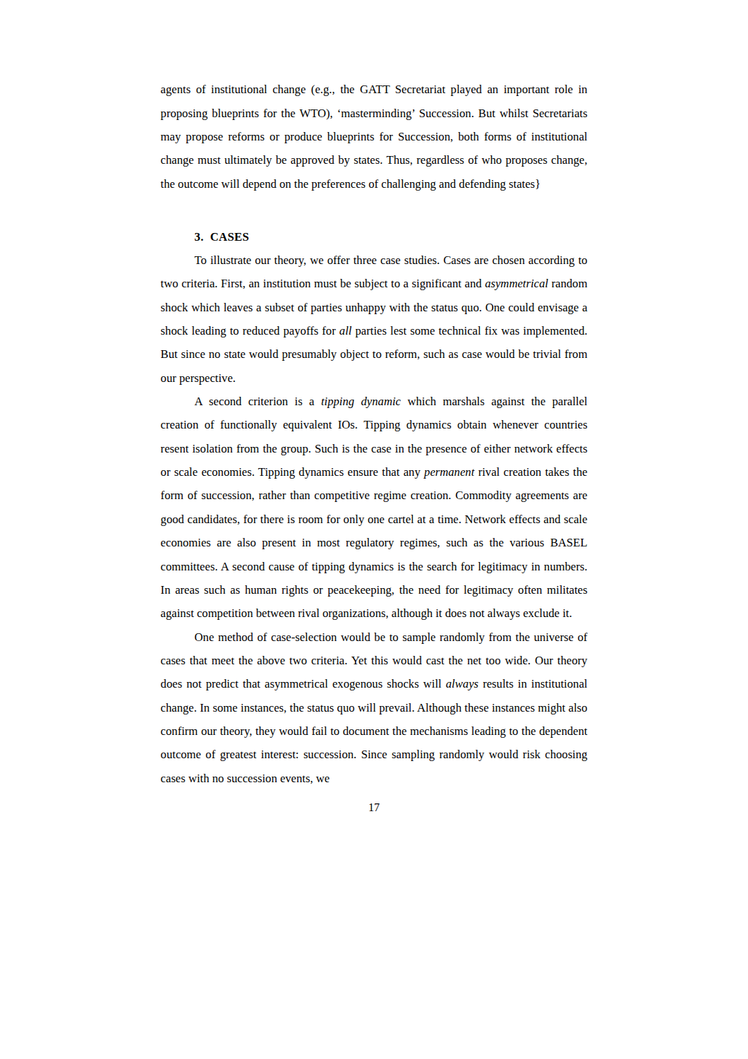agents of institutional change (e.g., the GATT Secretariat played an important role in proposing blueprints for the WTO), ‘masterminding’ Succession. But whilst Secretariats may propose reforms or produce blueprints for Succession, both forms of institutional change must ultimately be approved by states. Thus, regardless of who proposes change, the outcome will depend on the preferences of challenging and defending states}
3. CASES
To illustrate our theory, we offer three case studies. Cases are chosen according to two criteria. First, an institution must be subject to a significant and asymmetrical random shock which leaves a subset of parties unhappy with the status quo. One could envisage a shock leading to reduced payoffs for all parties lest some technical fix was implemented. But since no state would presumably object to reform, such as case would be trivial from our perspective.
A second criterion is a tipping dynamic which marshals against the parallel creation of functionally equivalent IOs. Tipping dynamics obtain whenever countries resent isolation from the group. Such is the case in the presence of either network effects or scale economies. Tipping dynamics ensure that any permanent rival creation takes the form of succession, rather than competitive regime creation. Commodity agreements are good candidates, for there is room for only one cartel at a time. Network effects and scale economies are also present in most regulatory regimes, such as the various BASEL committees. A second cause of tipping dynamics is the search for legitimacy in numbers. In areas such as human rights or peacekeeping, the need for legitimacy often militates against competition between rival organizations, although it does not always exclude it.
One method of case-selection would be to sample randomly from the universe of cases that meet the above two criteria. Yet this would cast the net too wide. Our theory does not predict that asymmetrical exogenous shocks will always results in institutional change. In some instances, the status quo will prevail. Although these instances might also confirm our theory, they would fail to document the mechanisms leading to the dependent outcome of greatest interest: succession. Since sampling randomly would risk choosing cases with no succession events, we
17